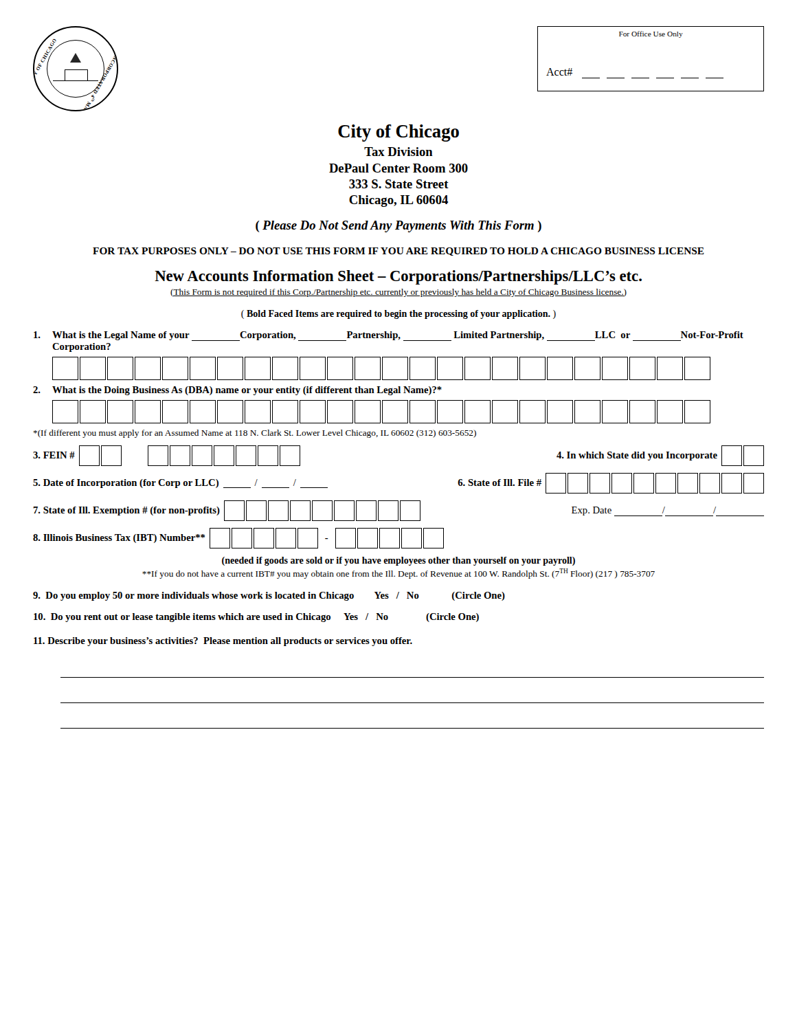CITY OF CHICAGO INCORPORATED 4th MARCH 1837
For Office Use Only
Acct#
City of Chicago
Tax Division
DePaul Center Room 300
333 S. State Street
Chicago, IL 60604
( Please Do Not Send Any Payments With This Form )
FOR TAX PURPOSES ONLY – DO NOT USE THIS FORM IF YOU ARE REQUIRED TO HOLD A CHICAGO BUSINESS LICENSE
New Accounts Information Sheet – Corporations/Partnerships/LLC’s etc.
(This Form is not required if this Corp./Partnership etc. currently or previously has held a City of Chicago Business license.)
( Bold Faced Items are required to begin the processing of your application. )
1. What is the Legal Name of your Corporation, Partnership, Limited Partnership, LLC or Not-For-Profit Corporation?
2. What is the Doing Business As (DBA) name or your entity (if different than Legal Name)?*
*(If different you must apply for an Assumed Name at 118 N. Clark St. Lower Level Chicago, IL 60602 (312) 603-5652)
3. FEIN #
4. In which State did you Incorporate
5. Date of Incorporation (for Corp or LLC) / / 6. State of Ill. File #
7. State of Ill. Exemption # (for non-profits)
Exp. Date / /
8. Illinois Business Tax (IBT) Number**
-
(needed if goods are sold or if you have employees other than yourself on your payroll)
**If you do not have a current IBT# you may obtain one from the Ill. Dept. of Revenue at 100 W. Randolph St. (7TH Floor) (217 ) 785-3707
9. Do you employ 50 or more individuals whose work is located in Chicago Yes / No (Circle One)
10. Do you rent out or lease tangible items which are used in Chicago Yes / No (Circle One)
11. Describe your business’s activities? Please mention all products or services you offer.